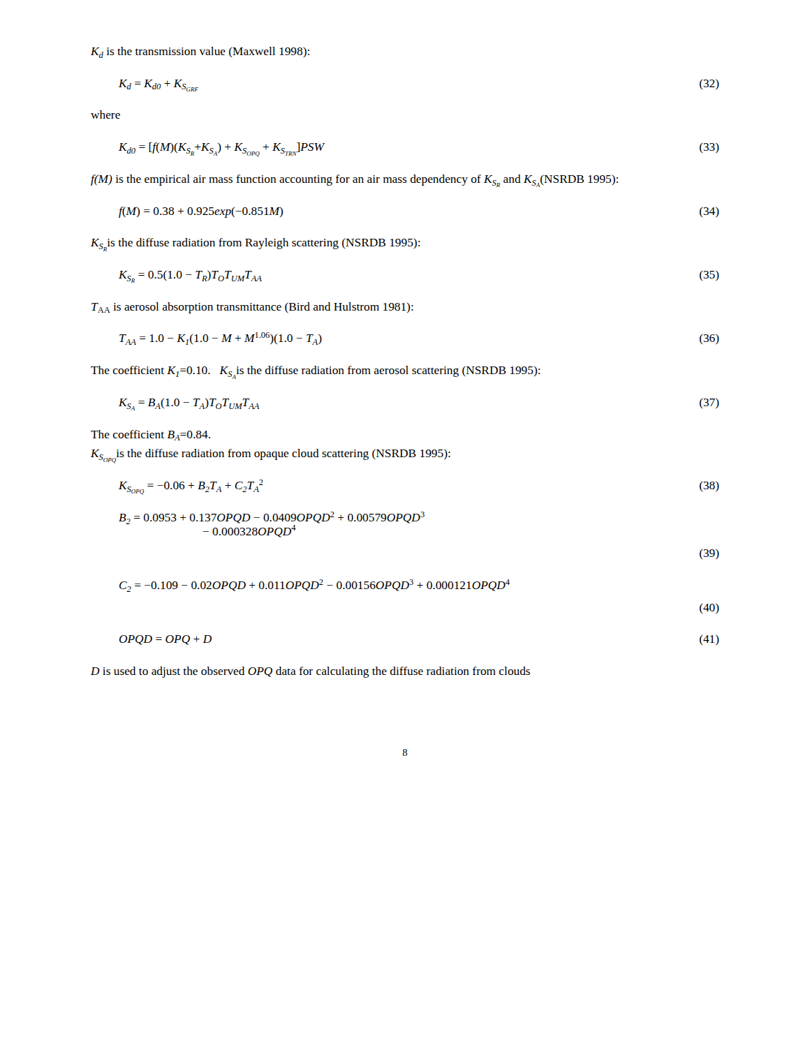Kd is the transmission value (Maxwell 1998):
Kd = Kd0 + KSGRF
(32)
where
Kd0 = [f(M)(KSR+KSA) + KSOPQ + KSTRN] PSW
(33)
f(M) is the empirical air mass function accounting for an air mass dependency of KSR and KSA(NSRDB 1995):
f(M) = 0.38 + 0.925 exp(−0.851 M)
(34)
KSRis the diffuse radiation from Rayleigh scattering (NSRDB 1995):
KSR = 0.5(1.0 − TR) TO TUM TAA
(35)
TAA is aerosol absorption transmittance (Bird and Hulstrom 1981):
TAA = 1.0 − K1(1.0 − M + M1.06)(1.0 − TA)
(36)
The coefficient K1=0.10. KSAis the diffuse radiation from aerosol scattering (NSRDB 1995):
KSA = BA(1.0 − TA) TO TUM TAA
(37)
The coefficient BA=0.84.
KSOPQis the diffuse radiation from opaque cloud scattering (NSRDB 1995):
KSOPQ = −0.06 + B2 TA + C2 TA2
(38)
B2 = 0.0953 + 0.137 OPQD − 0.0409 OPQD2 + 0.00579 OPQD3
− 0.000328 OPQD4
(39)
C2 = −0.109 − 0.02 OPQD + 0.011 OPQD2 − 0.00156 OPQD3 + 0.000121 OPQD4
(40)
OPQD = OPQ + D
(41)
D is used to adjust the observed OPQ data for calculating the diffuse radiation from clouds
8